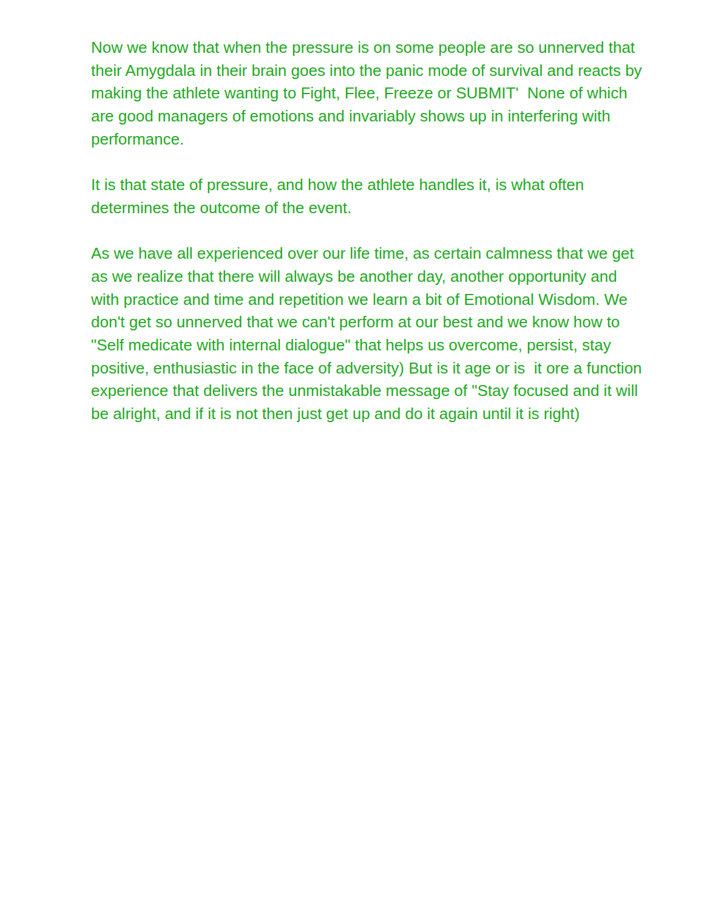Now we know that when the pressure is on some people are so unnerved that their Amygdala in their brain goes into the panic mode of survival and reacts by making the athlete wanting to Fight, Flee, Freeze or SUBMIT' None of which are good managers of emotions and invariably shows up in interfering with performance.
It is that state of pressure, and how the athlete handles it, is what often determines the outcome of the event.
As we have all experienced over our life time, as certain calmness that we get as we realize that there will always be another day, another opportunity and with practice and time and repetition we learn a bit of Emotional Wisdom. We don't get so unnerved that we can't perform at our best and we know how to "Self medicate with internal dialogue" that helps us overcome, persist, stay positive, enthusiastic in the face of adversity) But is it age or is it ore a function experience that delivers the unmistakable message of "Stay focused and it will be alright, and if it is not then just get up and do it again until it is right)